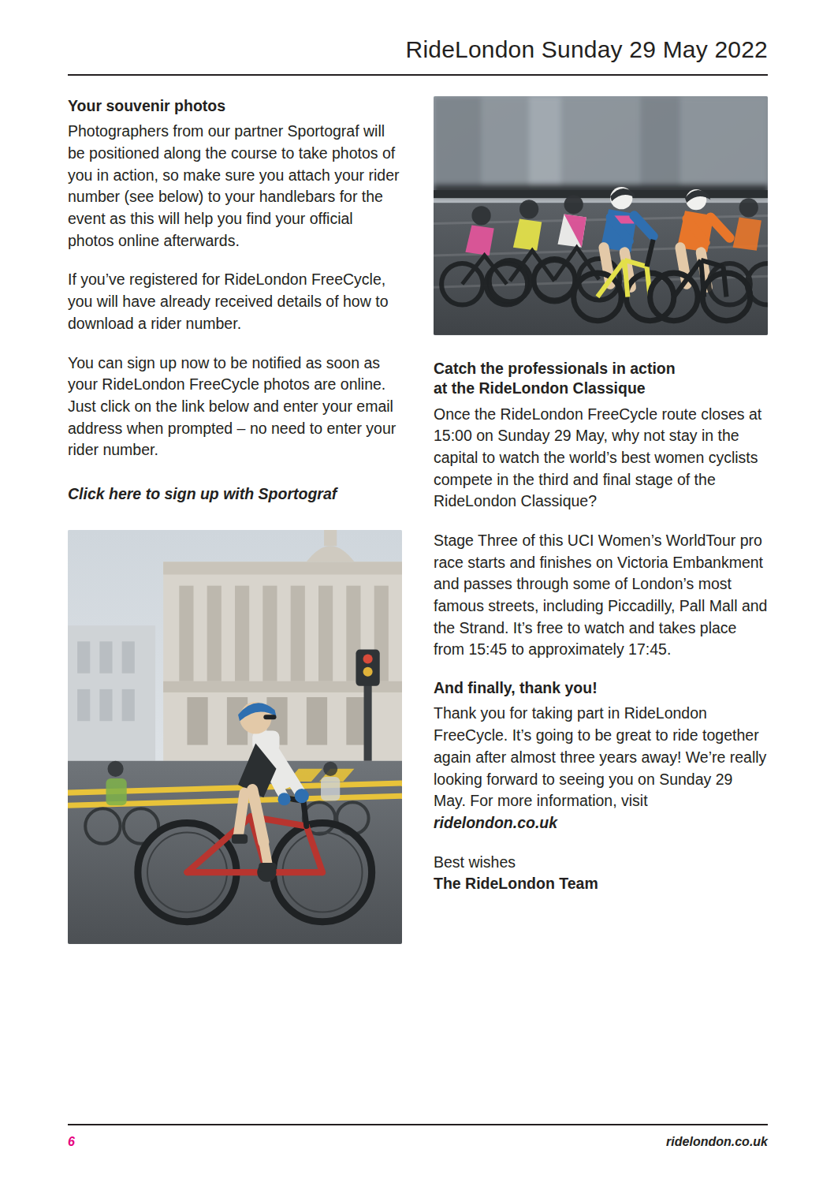RideLondon Sunday 29 May 2022
Your souvenir photos
Photographers from our partner Sportograf will be positioned along the course to take photos of you in action, so make sure you attach your rider number (see below) to your handlebars for the event as this will help you find your official photos online afterwards.
If you’ve registered for RideLondon FreeCycle, you will have already received details of how to download a rider number.
You can sign up now to be notified as soon as your RideLondon FreeCycle photos are online. Just click on the link below and enter your email address when prompted – no need to enter your rider number.
Click here to sign up with Sportograf
Catch the professionals in action
at the RideLondon Classique
Once the RideLondon FreeCycle route closes at 15:00 on Sunday 29 May, why not stay in the capital to watch the world’s best women cyclists compete in the third and final stage of the RideLondon Classique?
Stage Three of this UCI Women’s WorldTour pro race starts and finishes on Victoria Embankment and passes through some of London’s most famous streets, including Piccadilly, Pall Mall and the Strand. It’s free to watch and takes place from 15:45 to approximately 17:45.
And finally, thank you!
Thank you for taking part in RideLondon FreeCycle. It’s going to be great to ride together again after almost three years away! We’re really looking forward to seeing you on Sunday 29 May. For more information, visit ridelondon.co.uk
Best wishes
The RideLondon Team
6 ridelondon.co.uk